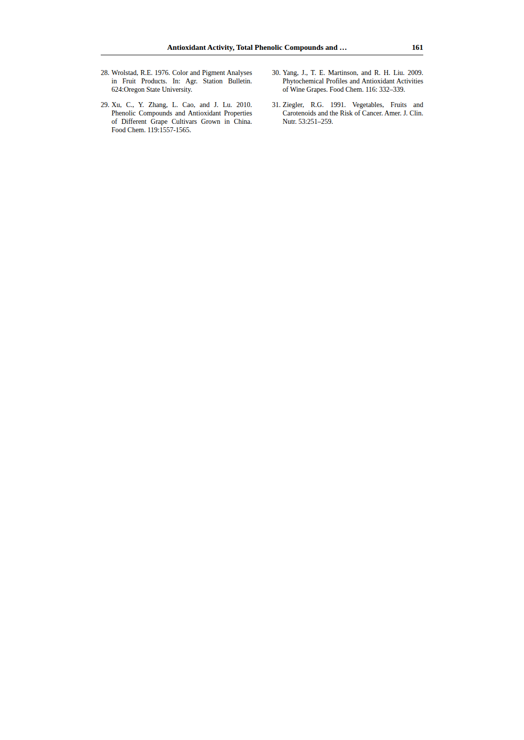Antioxidant Activity, Total Phenolic Compounds and … 161
28. Wrolstad, R.E. 1976. Color and Pigment Analyses in Fruit Products. In: Agr. Station Bulletin. 624:Oregon State University.
29. Xu, C., Y. Zhang, L. Cao, and J. Lu. 2010. Phenolic Compounds and Antioxidant Properties of Different Grape Cultivars Grown in China. Food Chem. 119:1557-1565.
30. Yang, J., T. E. Martinson, and R. H. Liu. 2009. Phytochemical Profiles and Antioxidant Activities of Wine Grapes. Food Chem. 116: 332–339.
31. Ziegler, R.G. 1991. Vegetables, Fruits and Carotenoids and the Risk of Cancer. Amer. J. Clin. Nutr. 53:251–259.